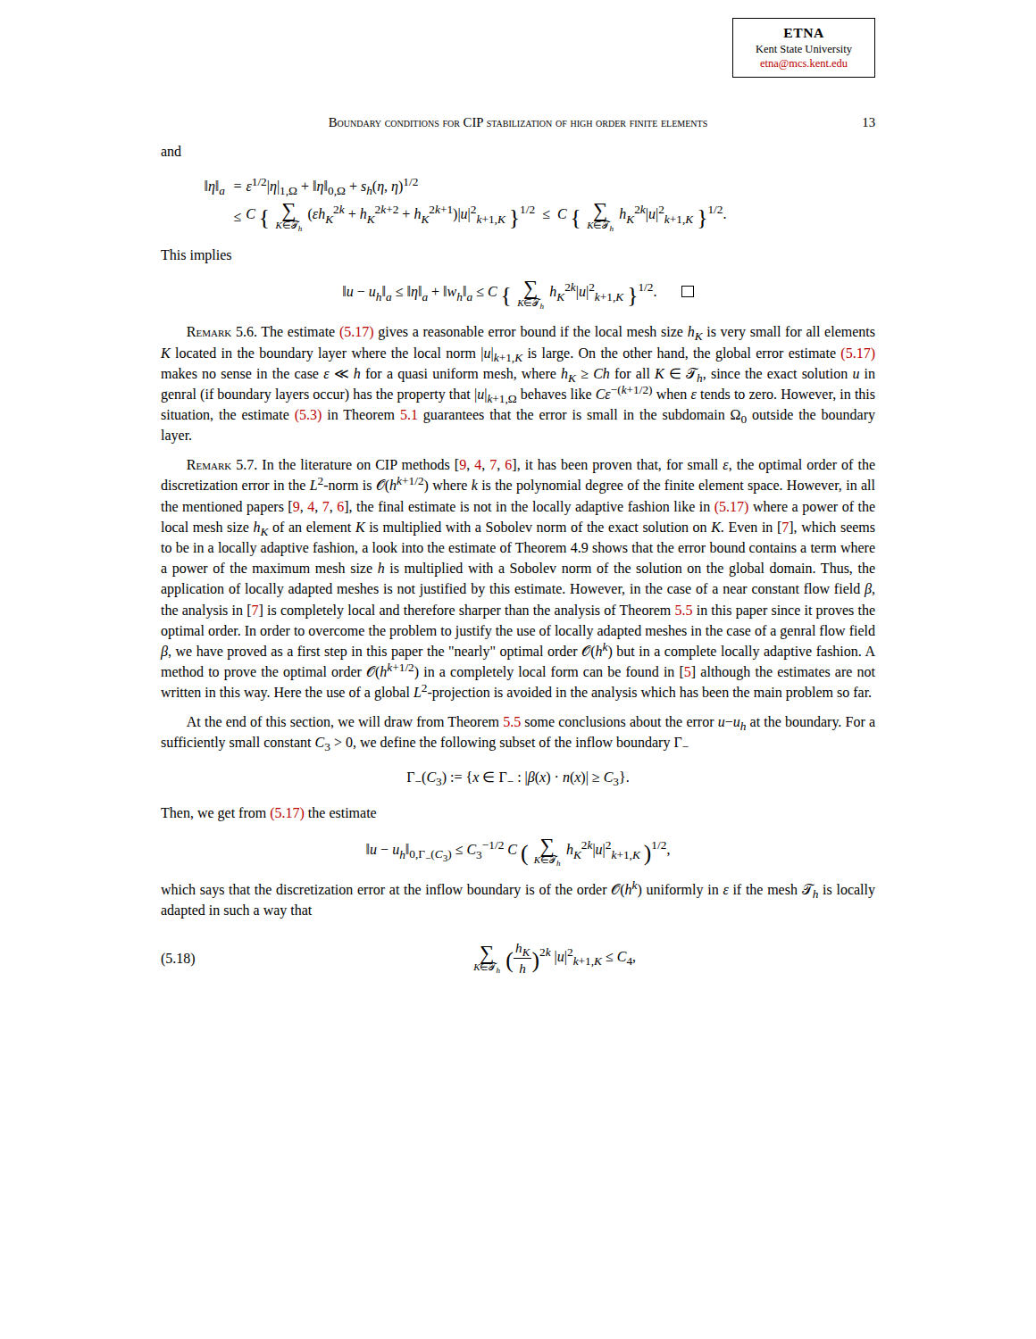ETNA
Kent State University
etna@mcs.kent.edu
Boundary conditions for CIP stabilization of high order finite elements 13
and
‖η‖a = ε1/2|η|1,Ω + ‖η‖0,Ω + sh(η, η)1/2
≤ C { ∑K∈𝒯h (εhK2k + hK2k+2 + hK2k+1)|u|2k+1,K }1/2 ≤ C { ∑K∈𝒯h hK2k|u|2k+1,K }1/2.
This implies
‖u − uh‖a ≤ ‖η‖a + ‖wh‖a ≤ C { ∑K∈𝒯h hK2k|u|2k+1,K }1/2.
Remark 5.6. The estimate (5.17) gives a reasonable error bound if the local mesh size hK is very small for all elements K located in the boundary layer where the local norm |u|k+1,K is large. On the other hand, the global error estimate (5.17) makes no sense in the case ε ≪ h for a quasi uniform mesh, where hK ≥ Ch for all K ∈ 𝒯h, since the exact solution u in genral (if boundary layers occur) has the property that |u|k+1,Ω behaves like Cε−(k+1/2) when ε tends to zero. However, in this situation, the estimate (5.3) in Theorem 5.1 guarantees that the error is small in the subdomain Ω0 outside the boundary layer.
Remark 5.7. In the literature on CIP methods [9, 4, 7, 6], it has been proven that, for small ε, the optimal order of the discretization error in the L2-norm is 𝒪(hk+1/2) where k is the polynomial degree of the finite element space. However, in all the mentioned papers [9, 4, 7, 6], the final estimate is not in the locally adaptive fashion like in (5.17) where a power of the local mesh size hK of an element K is multiplied with a Sobolev norm of the exact solution on K. Even in [7], which seems to be in a locally adaptive fashion, a look into the estimate of Theorem 4.9 shows that the error bound contains a term where a power of the maximum mesh size h is multiplied with a Sobolev norm of the solution on the global domain. Thus, the application of locally adapted meshes is not justified by this estimate. However, in the case of a near constant flow field β, the analysis in [7] is completely local and therefore sharper than the analysis of Theorem 5.5 in this paper since it proves the optimal order. In order to overcome the problem to justify the use of locally adapted meshes in the case of a genral flow field β, we have proved as a first step in this paper the "nearly" optimal order 𝒪(hk) but in a complete locally adaptive fashion. A method to prove the optimal order 𝒪(hk+1/2) in a completely local form can be found in [5] although the estimates are not written in this way. Here the use of a global L2-projection is avoided in the analysis which has been the main problem so far.
At the end of this section, we will draw from Theorem 5.5 some conclusions about the error u−uh at the boundary. For a sufficiently small constant C3 > 0, we define the following subset of the inflow boundary Γ−
Γ−(C3) := {x ∈ Γ− : |β(x) · n(x)| ≥ C3}.
Then, we get from (5.17) the estimate
‖u − uh‖0,Γ−(C3) ≤ C3−1/2 C ( ∑K∈𝒯h hK2k|u|2k+1,K )1/2,
which says that the discretization error at the inflow boundary is of the order 𝒪(hk) uniformly in ε if the mesh 𝒯h is locally adapted in such a way that
(5.18)
∑K∈𝒯h (hK h)2k |u|2k+1,K ≤ C4,